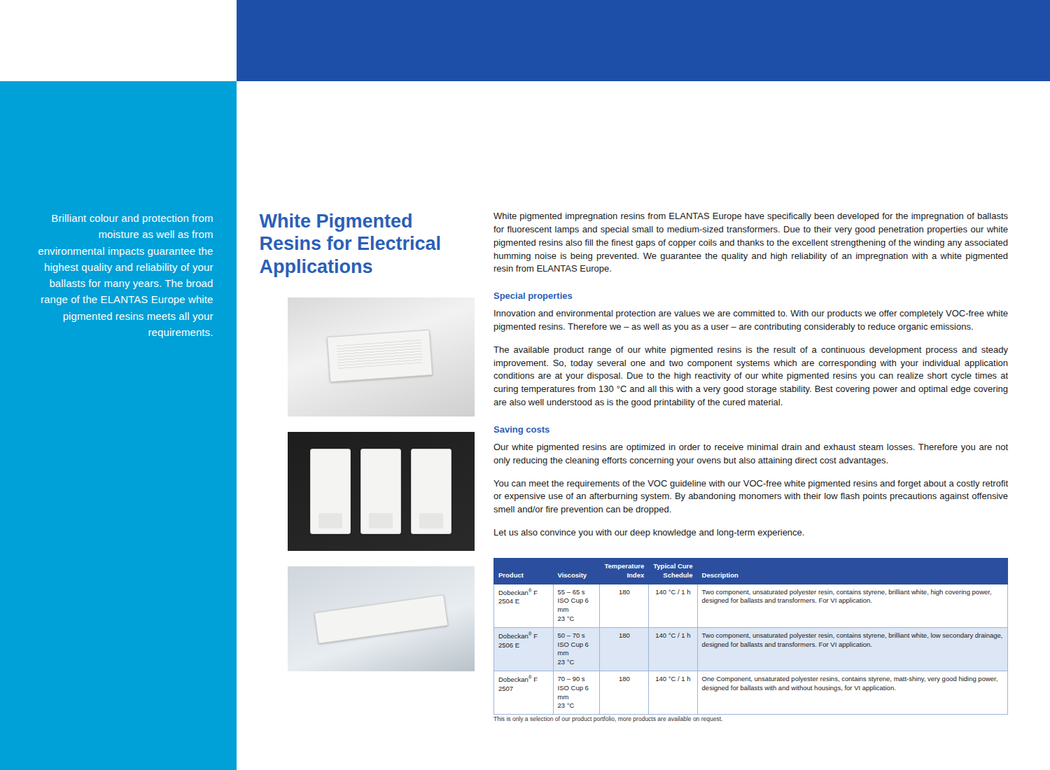Brilliant colour and protection from moisture as well as from environmental impacts guarantee the highest quality and reliability of your ballasts for many years. The broad range of the ELANTAS Europe white pigmented resins meets all your requirements.
White Pigmented
Resins for Electrical
Applications
White pigmented impregnation resins from ELANTAS Europe have specifically been developed for the impregnation of ballasts for fluorescent lamps and special small to medium-sized transformers. Due to their very good penetration properties our white pigmented resins also fill the finest gaps of copper coils and thanks to the excellent strengthening of the winding any associated humming noise is being prevented. We guarantee the quality and high reliability of an impregnation with a white pigmented resin from ELANTAS Europe.
Special properties
Innovation and environmental protection are values we are committed to. With our products we offer completely VOC-free white pigmented resins. Therefore we – as well as you as a user – are contributing considerably to reduce organic emissions.
The available product range of our white pigmented resins is the result of a continuous development process and steady improvement. So, today several one and two component systems which are corresponding with your individual application conditions are at your disposal. Due to the high reactivity of our white pigmented resins you can realize short cycle times at curing temperatures from 130 °C and all this with a very good storage stability. Best covering power and optimal edge covering are also well understood as is the good printability of the cured material.
Saving costs
Our white pigmented resins are optimized in order to receive minimal drain and exhaust steam losses. Therefore you are not only reducing the cleaning efforts concerning your ovens but also attaining direct cost advantages.
You can meet the requirements of the VOC guideline with our VOC-free white pigmented resins and forget about a costly retrofit or expensive use of an afterburning system. By abandoning monomers with their low flash points precautions against offensive smell and/or fire prevention can be dropped.
Let us also convince you with our deep knowledge and long-term experience.
| Product | Viscosity | Temperature Index | Typical Cure Schedule | Description |
| --- | --- | --- | --- | --- |
| Dobeckan ® F 2504 E | 55 – 65 s ISO Cup 6 mm 23 °C | 180 | 140 °C / 1 h | Two component, unsaturated polyester resin, contains styrene, brilliant white, high covering power, designed for ballasts and transformers. For VI application. |
| Dobeckan ® F 2506 E | 50 – 70 s ISO Cup 6 mm 23 °C | 180 | 140 °C / 1 h | Two component, unsaturated polyester resin, contains styrene, brilliant white, low secondary drainage, designed for ballasts and transformers. For VI application. |
| Dobeckan ® F 2507 | 70 – 90 s ISO Cup 6 mm 23 °C | 180 | 140 °C / 1 h | One Component, unsaturated polyester resins, contains styrene, matt-shiny, very good hiding power, designed for ballasts with and without housings, for VI application. |
This is only a selection of our product portfolio, more products are available on request.